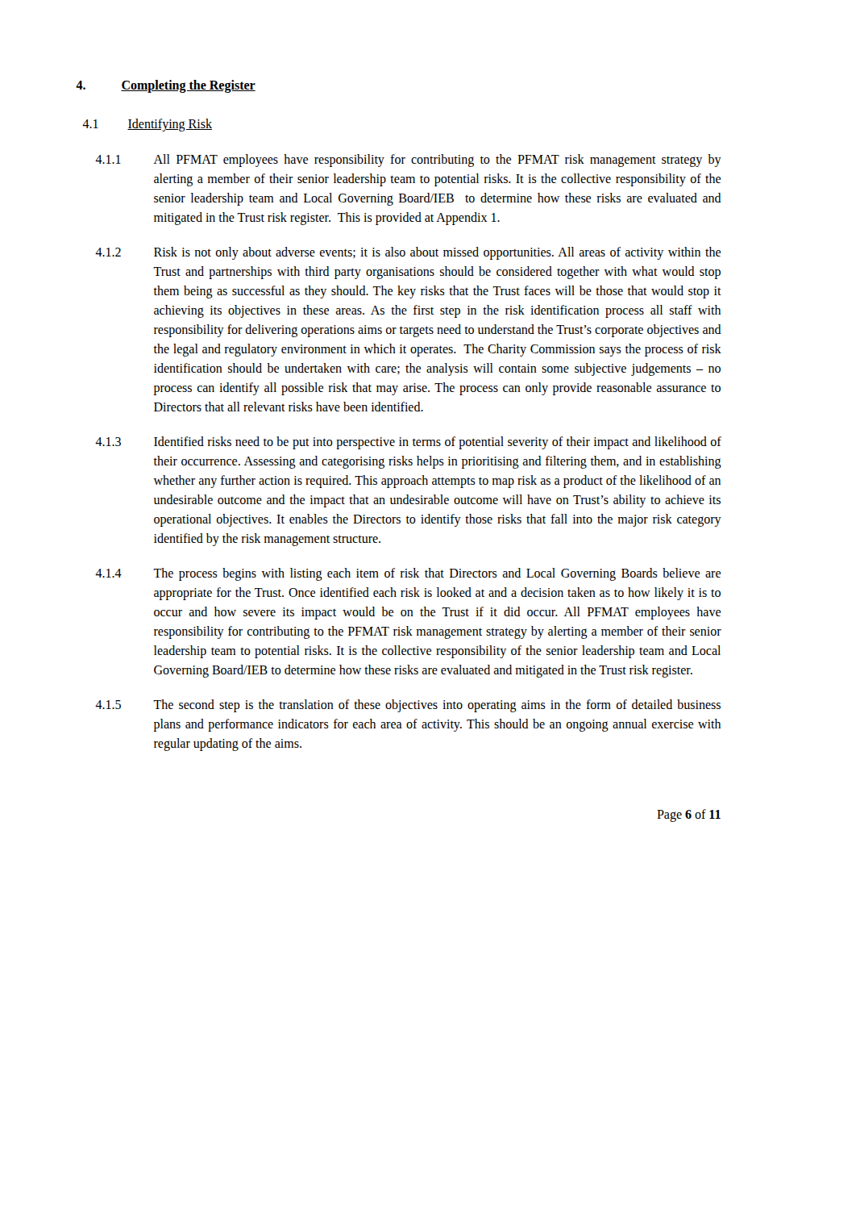4. Completing the Register
4.1 Identifying Risk
4.1.1 All PFMAT employees have responsibility for contributing to the PFMAT risk management strategy by alerting a member of their senior leadership team to potential risks. It is the collective responsibility of the senior leadership team and Local Governing Board/IEB to determine how these risks are evaluated and mitigated in the Trust risk register. This is provided at Appendix 1.
4.1.2 Risk is not only about adverse events; it is also about missed opportunities. All areas of activity within the Trust and partnerships with third party organisations should be considered together with what would stop them being as successful as they should. The key risks that the Trust faces will be those that would stop it achieving its objectives in these areas. As the first step in the risk identification process all staff with responsibility for delivering operations aims or targets need to understand the Trust’s corporate objectives and the legal and regulatory environment in which it operates. The Charity Commission says the process of risk identification should be undertaken with care; the analysis will contain some subjective judgements – no process can identify all possible risk that may arise. The process can only provide reasonable assurance to Directors that all relevant risks have been identified.
4.1.3 Identified risks need to be put into perspective in terms of potential severity of their impact and likelihood of their occurrence. Assessing and categorising risks helps in prioritising and filtering them, and in establishing whether any further action is required. This approach attempts to map risk as a product of the likelihood of an undesirable outcome and the impact that an undesirable outcome will have on Trust’s ability to achieve its operational objectives. It enables the Directors to identify those risks that fall into the major risk category identified by the risk management structure.
4.1.4 The process begins with listing each item of risk that Directors and Local Governing Boards believe are appropriate for the Trust. Once identified each risk is looked at and a decision taken as to how likely it is to occur and how severe its impact would be on the Trust if it did occur. All PFMAT employees have responsibility for contributing to the PFMAT risk management strategy by alerting a member of their senior leadership team to potential risks. It is the collective responsibility of the senior leadership team and Local Governing Board/IEB to determine how these risks are evaluated and mitigated in the Trust risk register.
4.1.5 The second step is the translation of these objectives into operating aims in the form of detailed business plans and performance indicators for each area of activity. This should be an ongoing annual exercise with regular updating of the aims.
Page 6 of 11